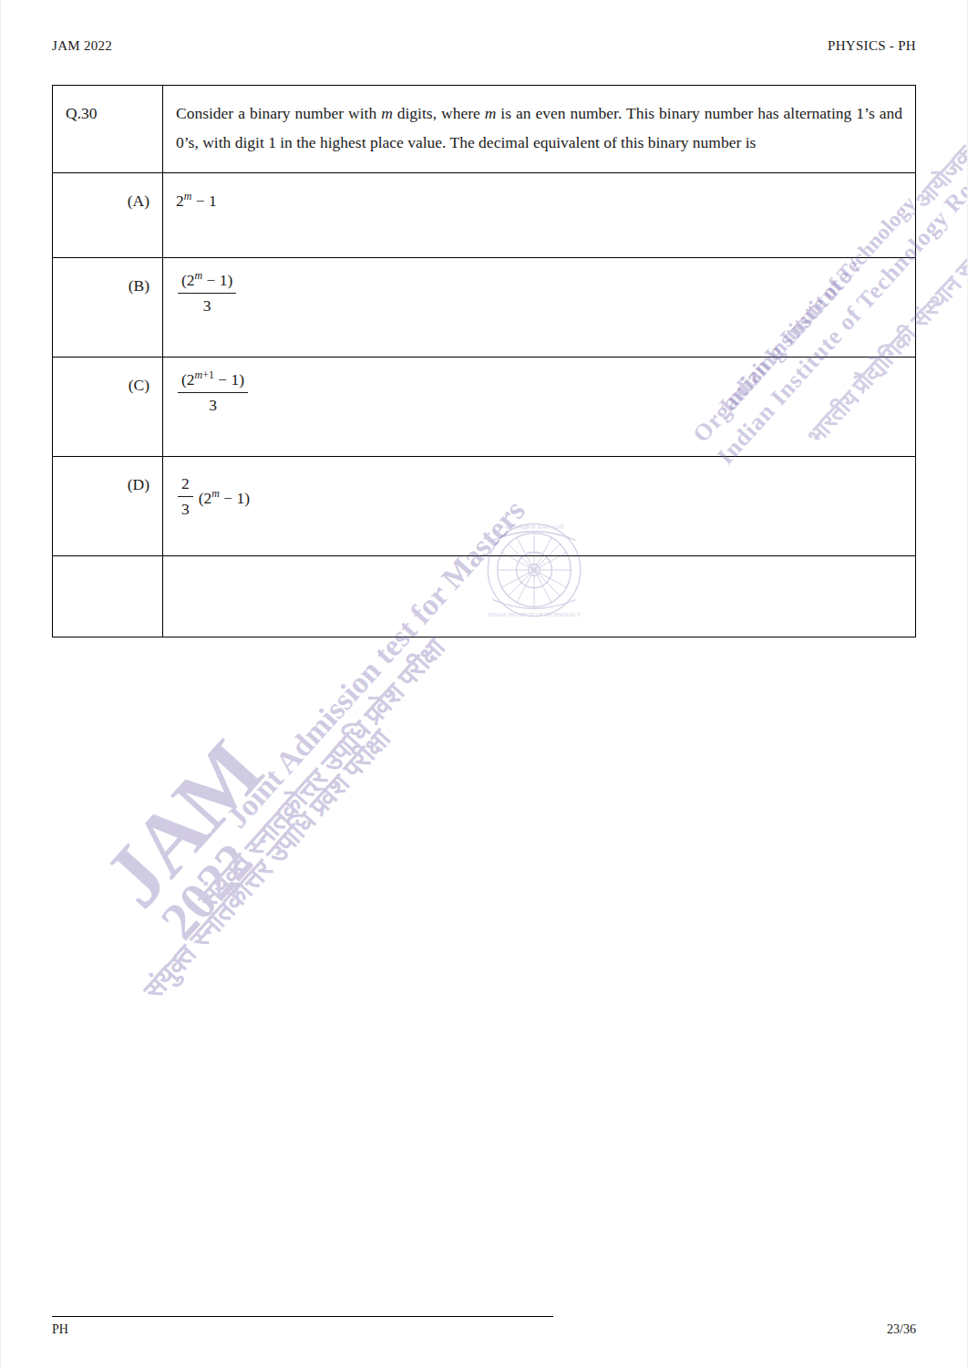आयोजक संस्थान
Organizing Institute / Indian Institute of Technology Roorkee
Indian Institute of Technology
भारतीय प्रौद्योगिकी संस्थान रुड़की
भारतीय प्रौद्योगिकी संस्थान रुड़की INDIAN INSTITUTE OF TECHNOLOGY
JAM2022
Joint Admission test for Masters
संयुक्त स्नातकोत्तर उपाधि प्रवेश परीक्षा
संयुक्त स्नातकोत्तर उपाधि प्रवेश परीक्षा
JAM 2022
PHYSICS - PH
| Q.30 | Consider a binary number with m digits, where m is an even number. This binary number has alternating 1 ’s and 0 ’s, with digit 1 in the highest place value. The decimal equivalent of this binary number is |
| (A) | 2 m − 1 |
| (B) | (2 m − 1) 3 |
| (C) | (2 m +1 − 1) 3 |
| (D) | 2 3 (2 m − 1) |
PH
23/36